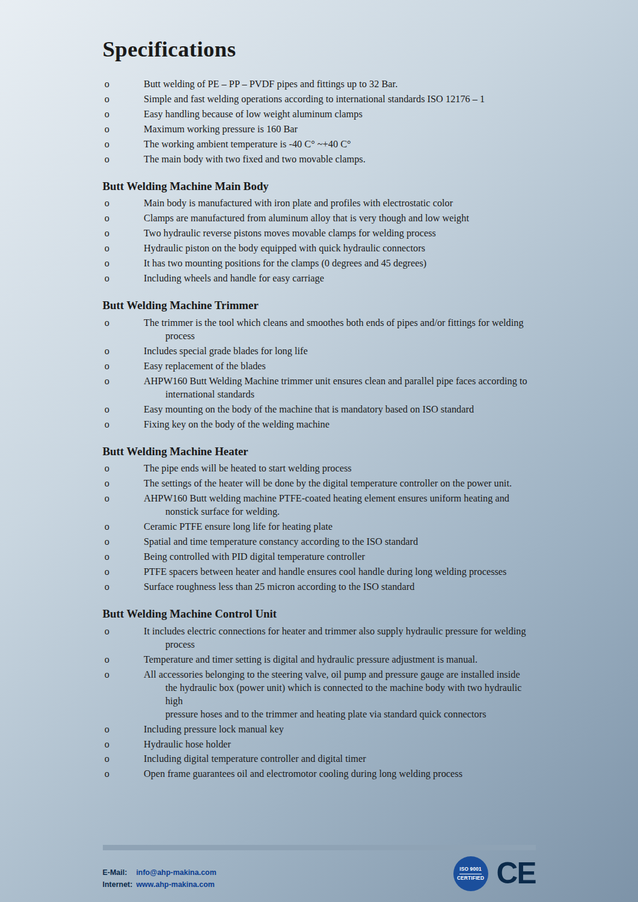Specifications
oButt welding of PE – PP – PVDF pipes and fittings up to 32 Bar.
oSimple and fast welding operations according to international standards ISO 12176 – 1
oEasy handling because of low weight aluminum clamps
oMaximum working pressure is 160 Bar
oThe working ambient temperature is -40 C° ~+40 C°
oThe main body with two fixed and two movable clamps.
Butt Welding Machine Main Body
oMain body is manufactured with iron plate and profiles with electrostatic color
oClamps are manufactured from aluminum alloy that is very though and low weight
oTwo hydraulic reverse pistons moves movable clamps for welding process
oHydraulic piston on the body equipped with quick hydraulic connectors
oIt has two mounting positions for the clamps (0 degrees and 45 degrees)
oIncluding wheels and handle for easy carriage
Butt Welding Machine Trimmer
oThe trimmer is the tool which cleans and smoothes both ends of pipes and/or fittings for welding process
oIncludes special grade blades for long life
oEasy replacement of the blades
oAHPW160 Butt Welding Machine trimmer unit ensures clean and parallel pipe faces according to international standards
oEasy mounting on the body of the machine that is mandatory based on ISO standard
oFixing key on the body of the welding machine
Butt Welding Machine Heater
oThe pipe ends will be heated to start welding process
oThe settings of the heater will be done by the digital temperature controller on the power unit.
oAHPW160 Butt welding machine PTFE-coated heating element ensures uniform heating and nonstick surface for welding.
oCeramic PTFE ensure long life for heating plate
oSpatial and time temperature constancy according to the ISO standard
oBeing controlled with PID digital temperature controller
oPTFE spacers between heater and handle ensures cool handle during long welding processes
oSurface roughness less than 25 micron according to the ISO standard
Butt Welding Machine Control Unit
oIt includes electric connections for heater and trimmer also supply hydraulic pressure for welding process
oTemperature and timer setting is digital and hydraulic pressure adjustment is manual.
oAll accessories belonging to the steering valve, oil pump and pressure gauge are installed inside the hydraulic box (power unit) which is connected to the machine body with two hydraulic high pressure hoses and to the trimmer and heating plate via standard quick connectors
oIncluding pressure lock manual key
oHydraulic hose holder
oIncluding digital temperature controller and digital timer
oOpen frame guarantees oil and electromotor cooling during long welding process
| E-Mail: | info@ahp-makina.com |
| Internet: | www.ahp-makina.com |
ISO 9001 CERTIFIED
CE